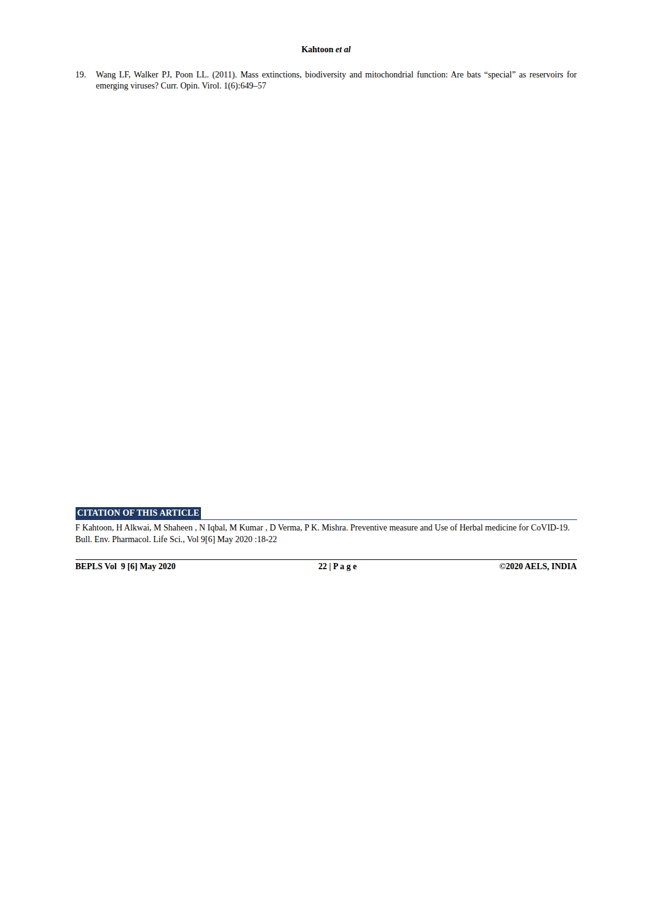Kahtoon et al
19. Wang LF, Walker PJ, Poon LL. (2011). Mass extinctions, biodiversity and mitochondrial function: Are bats “special” as reservoirs for emerging viruses? Curr. Opin. Virol. 1(6):649–57
CITATION OF THIS ARTICLE
F Kahtoon, H Alkwai, M Shaheen , N Iqbal, M Kumar , D Verma, P K. Mishra. Preventive measure and Use of Herbal medicine for CoVID-19. Bull. Env. Pharmacol. Life Sci., Vol 9[6] May 2020 :18-22
BEPLS Vol 9 [6] May 2020 22 | P a g e ©2020 AELS, INDIA